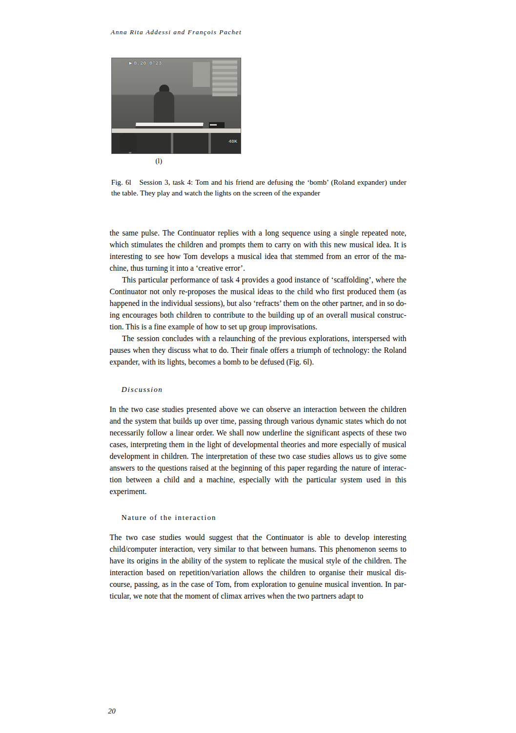Anna Rita Addessi and François Pachet
▶0.20 0'23
48K
(l)
Fig. 6l Session 3, task 4: Tom and his friend are defusing the ‘bomb’ (Roland expander) under the table. They play and watch the lights on the screen of the expander
the same pulse. The Continuator replies with a long sequence using a single repeated note, which stimulates the children and prompts them to carry on with this new musical idea. It is interesting to see how Tom develops a musical idea that stemmed from an error of the machine, thus turning it into a ‘creative error’.
This particular performance of task 4 provides a good instance of ‘scaffolding’, where the Continuator not only re-proposes the musical ideas to the child who first produced them (as happened in the individual sessions), but also ‘refracts’ them on the other partner, and in so doing encourages both children to contribute to the building up of an overall musical construction. This is a fine example of how to set up group improvisations.
The session concludes with a relaunching of the previous explorations, interspersed with pauses when they discuss what to do. Their finale offers a triumph of technology: the Roland expander, with its lights, becomes a bomb to be defused (Fig. 6l).
Discussion
In the two case studies presented above we can observe an interaction between the children and the system that builds up over time, passing through various dynamic states which do not necessarily follow a linear order. We shall now underline the significant aspects of these two cases, interpreting them in the light of developmental theories and more especially of musical development in children. The interpretation of these two case studies allows us to give some answers to the questions raised at the beginning of this paper regarding the nature of interaction between a child and a machine, especially with the particular system used in this experiment.
Nature of the interaction
The two case studies would suggest that the Continuator is able to develop interesting child/computer interaction, very similar to that between humans. This phenomenon seems to have its origins in the ability of the system to replicate the musical style of the children. The interaction based on repetition/variation allows the children to organise their musical discourse, passing, as in the case of Tom, from exploration to genuine musical invention. In particular, we note that the moment of climax arrives when the two partners adapt to
20